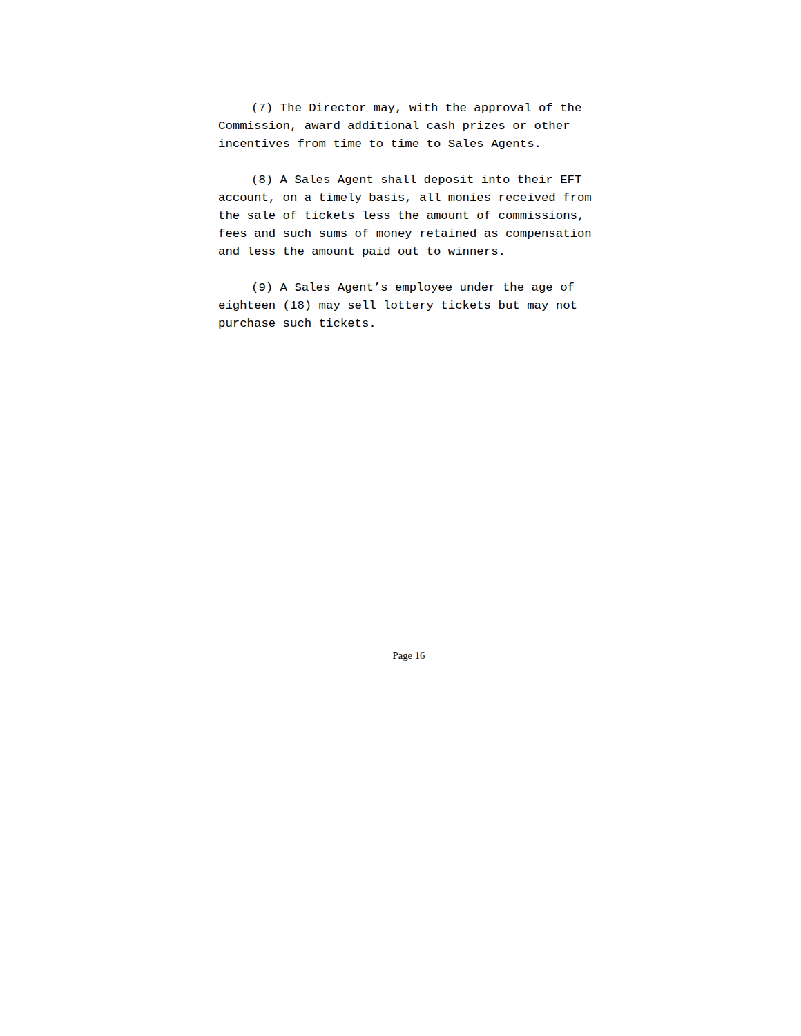(7) The Director may, with the approval of the Commission, award additional cash prizes or other incentives from time to time to Sales Agents.
(8) A Sales Agent shall deposit into their EFT account, on a timely basis, all monies received from the sale of tickets less the amount of commissions, fees and such sums of money retained as compensation and less the amount paid out to winners.
(9) A Sales Agent’s employee under the age of eighteen (18) may sell lottery tickets but may not purchase such tickets.
Page 16